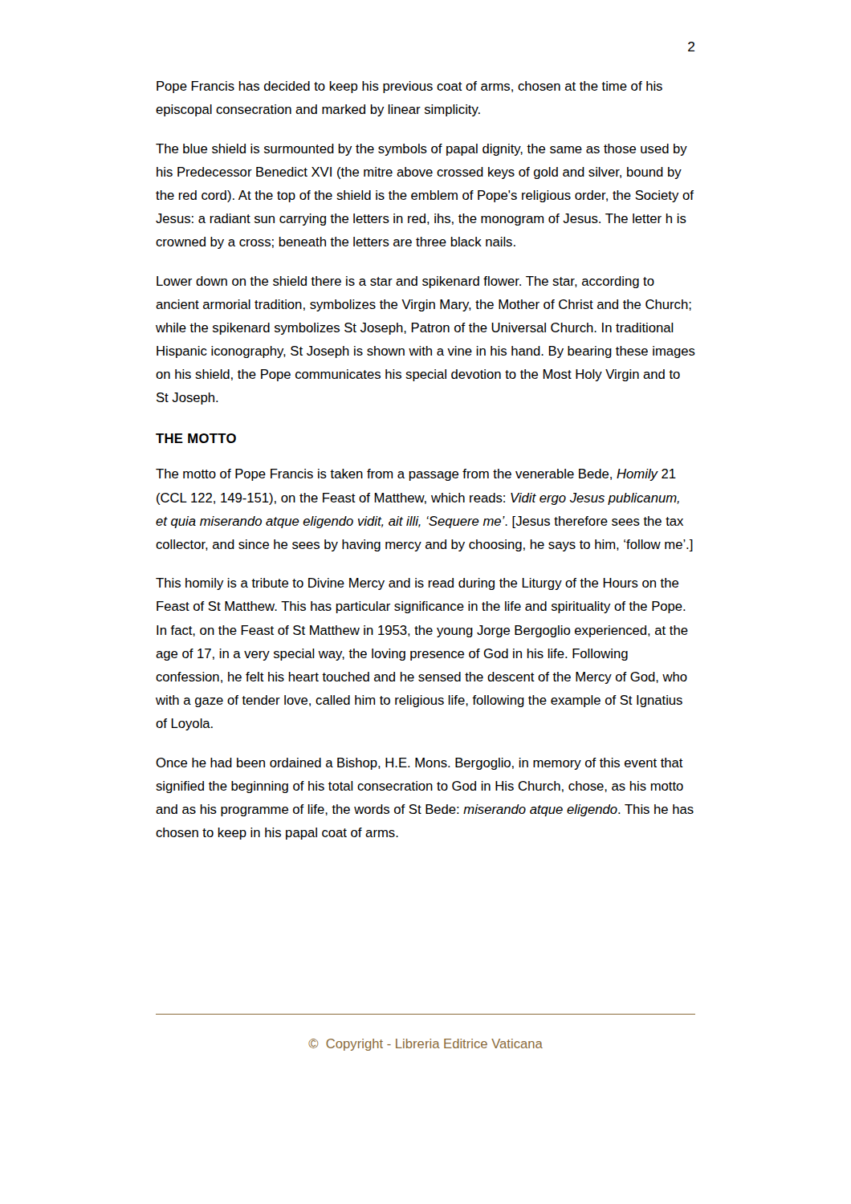2
Pope Francis has decided to keep his previous coat of arms, chosen at the time of his episcopal consecration and marked by linear simplicity.
The blue shield is surmounted by the symbols of papal dignity, the same as those used by his Predecessor Benedict XVI (the mitre above crossed keys of gold and silver, bound by the red cord). At the top of the shield is the emblem of Pope's religious order, the Society of Jesus: a radiant sun carrying the letters in red, ihs, the monogram of Jesus. The letter h is crowned by a cross; beneath the letters are three black nails.
Lower down on the shield there is a star and spikenard flower. The star, according to ancient armorial tradition, symbolizes the Virgin Mary, the Mother of Christ and the Church; while the spikenard symbolizes St Joseph, Patron of the Universal Church. In traditional Hispanic iconography, St Joseph is shown with a vine in his hand. By bearing these images on his shield, the Pope communicates his special devotion to the Most Holy Virgin and to St Joseph.
THE MOTTO
The motto of Pope Francis is taken from a passage from the venerable Bede, Homily 21 (CCL 122, 149-151), on the Feast of Matthew, which reads: Vidit ergo Jesus publicanum, et quia miserando atque eligendo vidit, ait illi, ‘Sequere me’. [Jesus therefore sees the tax collector, and since he sees by having mercy and by choosing, he says to him, ‘follow me’.]
This homily is a tribute to Divine Mercy and is read during the Liturgy of the Hours on the Feast of St Matthew. This has particular significance in the life and spirituality of the Pope. In fact, on the Feast of St Matthew in 1953, the young Jorge Bergoglio experienced, at the age of 17, in a very special way, the loving presence of God in his life. Following confession, he felt his heart touched and he sensed the descent of the Mercy of God, who with a gaze of tender love, called him to religious life, following the example of St Ignatius of Loyola.
Once he had been ordained a Bishop, H.E. Mons. Bergoglio, in memory of this event that signified the beginning of his total consecration to God in His Church, chose, as his motto and as his programme of life, the words of St Bede: miserando atque eligendo. This he has chosen to keep in his papal coat of arms.
© Copyright - Libreria Editrice Vaticana